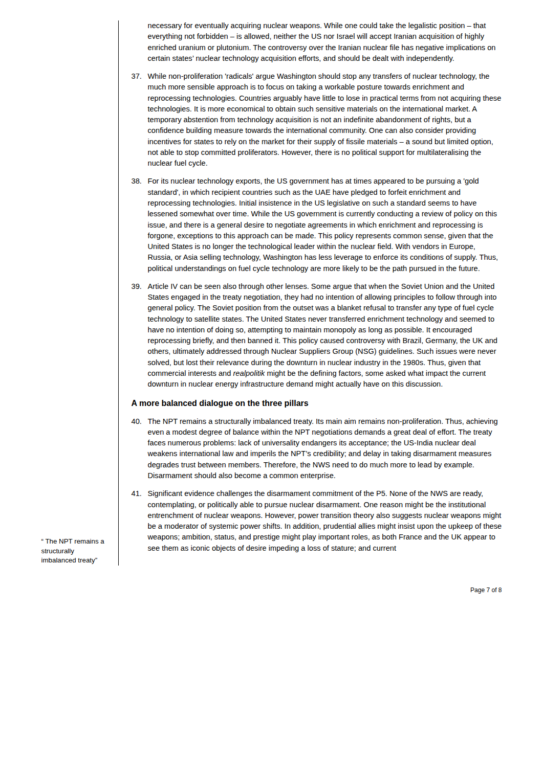“ The NPT remains a structurally imbalanced treaty”
necessary for eventually acquiring nuclear weapons. While one could take the legalistic position – that everything not forbidden – is allowed, neither the US nor Israel will accept Iranian acquisition of highly enriched uranium or plutonium. The controversy over the Iranian nuclear file has negative implications on certain states’ nuclear technology acquisition efforts, and should be dealt with independently.
37. While non-proliferation 'radicals' argue Washington should stop any transfers of nuclear technology, the much more sensible approach is to focus on taking a workable posture towards enrichment and reprocessing technologies. Countries arguably have little to lose in practical terms from not acquiring these technologies. It is more economical to obtain such sensitive materials on the international market. A temporary abstention from technology acquisition is not an indefinite abandonment of rights, but a confidence building measure towards the international community. One can also consider providing incentives for states to rely on the market for their supply of fissile materials – a sound but limited option, not able to stop committed proliferators. However, there is no political support for multilateralising the nuclear fuel cycle.
38. For its nuclear technology exports, the US government has at times appeared to be pursuing a 'gold standard', in which recipient countries such as the UAE have pledged to forfeit enrichment and reprocessing technologies. Initial insistence in the US legislative on such a standard seems to have lessened somewhat over time. While the US government is currently conducting a review of policy on this issue, and there is a general desire to negotiate agreements in which enrichment and reprocessing is forgone, exceptions to this approach can be made. This policy represents common sense, given that the United States is no longer the technological leader within the nuclear field. With vendors in Europe, Russia, or Asia selling technology, Washington has less leverage to enforce its conditions of supply. Thus, political understandings on fuel cycle technology are more likely to be the path pursued in the future.
39. Article IV can be seen also through other lenses. Some argue that when the Soviet Union and the United States engaged in the treaty negotiation, they had no intention of allowing principles to follow through into general policy. The Soviet position from the outset was a blanket refusal to transfer any type of fuel cycle technology to satellite states. The United States never transferred enrichment technology and seemed to have no intention of doing so, attempting to maintain monopoly as long as possible. It encouraged reprocessing briefly, and then banned it. This policy caused controversy with Brazil, Germany, the UK and others, ultimately addressed through Nuclear Suppliers Group (NSG) guidelines. Such issues were never solved, but lost their relevance during the downturn in nuclear industry in the 1980s. Thus, given that commercial interests and realpolitik might be the defining factors, some asked what impact the current downturn in nuclear energy infrastructure demand might actually have on this discussion.
A more balanced dialogue on the three pillars
40. The NPT remains a structurally imbalanced treaty. Its main aim remains non-proliferation. Thus, achieving even a modest degree of balance within the NPT negotiations demands a great deal of effort. The treaty faces numerous problems: lack of universality endangers its acceptance; the US-India nuclear deal weakens international law and imperils the NPT’s credibility; and delay in taking disarmament measures degrades trust between members. Therefore, the NWS need to do much more to lead by example. Disarmament should also become a common enterprise.
41. Significant evidence challenges the disarmament commitment of the P5. None of the NWS are ready, contemplating, or politically able to pursue nuclear disarmament. One reason might be the institutional entrenchment of nuclear weapons. However, power transition theory also suggests nuclear weapons might be a moderator of systemic power shifts. In addition, prudential allies might insist upon the upkeep of these weapons; ambition, status, and prestige might play important roles, as both France and the UK appear to see them as iconic objects of desire impeding a loss of stature; and current
Page 7 of 8